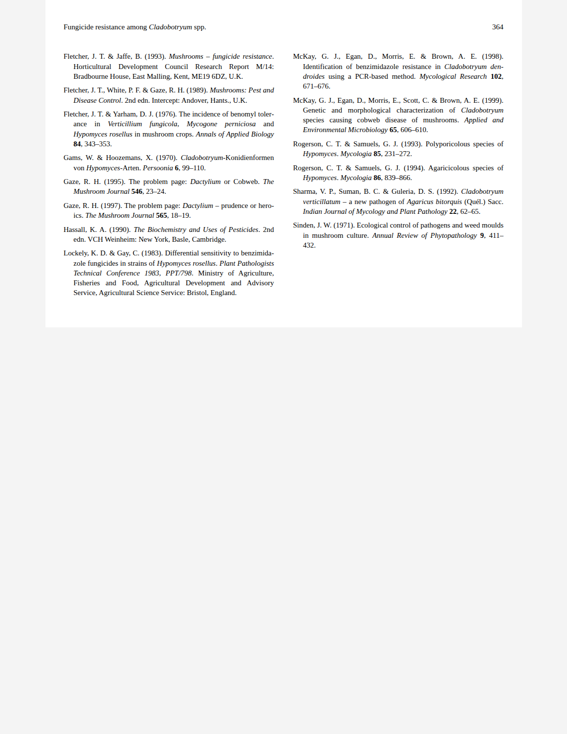Fungicide resistance among Cladobotryum spp.
364
Fletcher, J. T. & Jaffe, B. (1993). Mushrooms – fungicide resistance. Horticultural Development Council Research Report M/14: Bradbourne House, East Malling, Kent, ME19 6DZ, U.K.
Fletcher, J. T., White, P. F. & Gaze, R. H. (1989). Mushrooms: Pest and Disease Control. 2nd edn. Intercept: Andover, Hants., U.K.
Fletcher, J. T. & Yarham, D. J. (1976). The incidence of benomyl tolerance in Verticillium fungicola, Mycogone perniciosa and Hypomyces rosellus in mushroom crops. Annals of Applied Biology 84, 343–353.
Gams, W. & Hoozemans, X. (1970). Cladobotryum-Konidienformen von Hypomyces-Arten. Persoonia 6, 99–110.
Gaze, R. H. (1995). The problem page: Dactylium or Cobweb. The Mushroom Journal 546, 23–24.
Gaze, R. H. (1997). The problem page: Dactylium – prudence or heroics. The Mushroom Journal 565, 18–19.
Hassall, K. A. (1990). The Biochemistry and Uses of Pesticides. 2nd edn. VCH Weinheim: New York, Basle, Cambridge.
Lockely, K. D. & Gay, C. (1983). Differential sensitivity to benzimidazole fungicides in strains of Hypomyces rosellus. Plant Pathologists Technical Conference 1983, PPT/798. Ministry of Agriculture, Fisheries and Food, Agricultural Development and Advisory Service, Agricultural Science Service: Bristol, England.
McKay, G. J., Egan, D., Morris, E. & Brown, A. E. (1998). Identification of benzimidazole resistance in Cladobotryum dendroides using a PCR-based method. Mycological Research 102, 671–676.
McKay, G. J., Egan, D., Morris, E., Scott, C. & Brown, A. E. (1999). Genetic and morphological characterization of Cladobotryum species causing cobweb disease of mushrooms. Applied and Environmental Microbiology 65, 606–610.
Rogerson, C. T. & Samuels, G. J. (1993). Polyporicolous species of Hypomyces. Mycologia 85, 231–272.
Rogerson, C. T. & Samuels, G. J. (1994). Agaricicolous species of Hypomyces. Mycologia 86, 839–866.
Sharma, V. P., Suman, B. C. & Guleria, D. S. (1992). Cladobotryum verticillatum – a new pathogen of Agaricus bitorquis (Quél.) Sacc. Indian Journal of Mycology and Plant Pathology 22, 62–65.
Sinden, J. W. (1971). Ecological control of pathogens and weed moulds in mushroom culture. Annual Review of Phytopathology 9, 411–432.